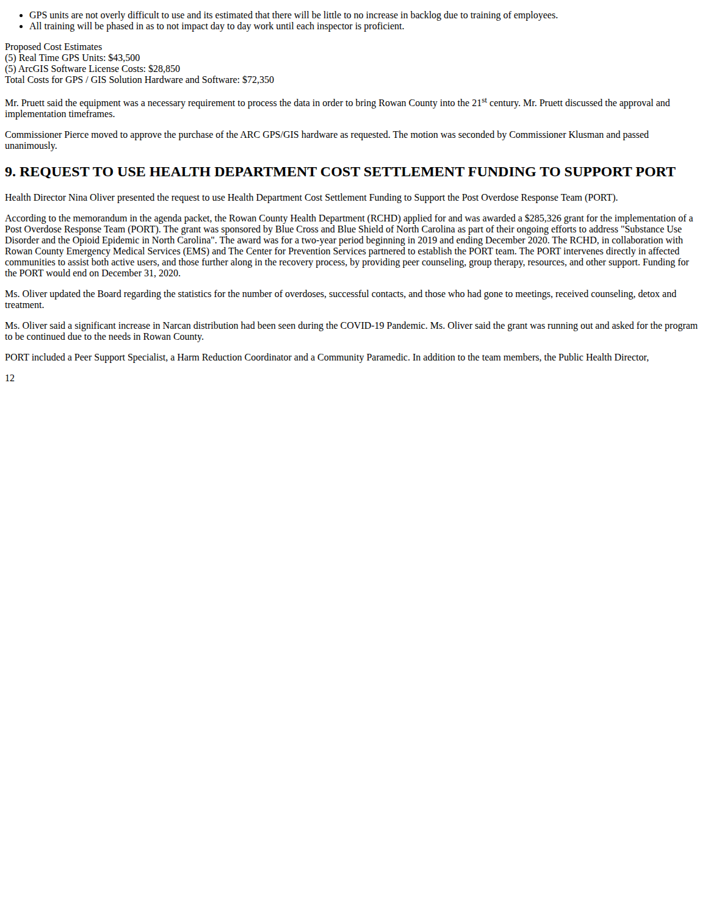GPS units are not overly difficult to use and its estimated that there will be little to no increase in backlog due to training of employees.
All training will be phased in as to not impact day to day work until each inspector is proficient.
Proposed Cost Estimates
(5) Real Time GPS Units: $43,500
(5) ArcGIS Software License Costs: $28,850
Total Costs for GPS / GIS Solution Hardware and Software: $72,350
Mr. Pruett said the equipment was a necessary requirement to process the data in order to bring Rowan County into the 21st century. Mr. Pruett discussed the approval and implementation timeframes.
Commissioner Pierce moved to approve the purchase of the ARC GPS/GIS hardware as requested. The motion was seconded by Commissioner Klusman and passed unanimously.
9. REQUEST TO USE HEALTH DEPARTMENT COST SETTLEMENT FUNDING TO SUPPORT PORT
Health Director Nina Oliver presented the request to use Health Department Cost Settlement Funding to Support the Post Overdose Response Team (PORT).
According to the memorandum in the agenda packet, the Rowan County Health Department (RCHD) applied for and was awarded a $285,326 grant for the implementation of a Post Overdose Response Team (PORT). The grant was sponsored by Blue Cross and Blue Shield of North Carolina as part of their ongoing efforts to address "Substance Use Disorder and the Opioid Epidemic in North Carolina". The award was for a two-year period beginning in 2019 and ending December 2020. The RCHD, in collaboration with Rowan County Emergency Medical Services (EMS) and The Center for Prevention Services partnered to establish the PORT team. The PORT intervenes directly in affected communities to assist both active users, and those further along in the recovery process, by providing peer counseling, group therapy, resources, and other support. Funding for the PORT would end on December 31, 2020.
Ms. Oliver updated the Board regarding the statistics for the number of overdoses, successful contacts, and those who had gone to meetings, received counseling, detox and treatment.
Ms. Oliver said a significant increase in Narcan distribution had been seen during the COVID-19 Pandemic. Ms. Oliver said the grant was running out and asked for the program to be continued due to the needs in Rowan County.
PORT included a Peer Support Specialist, a Harm Reduction Coordinator and a Community Paramedic. In addition to the team members, the Public Health Director,
12